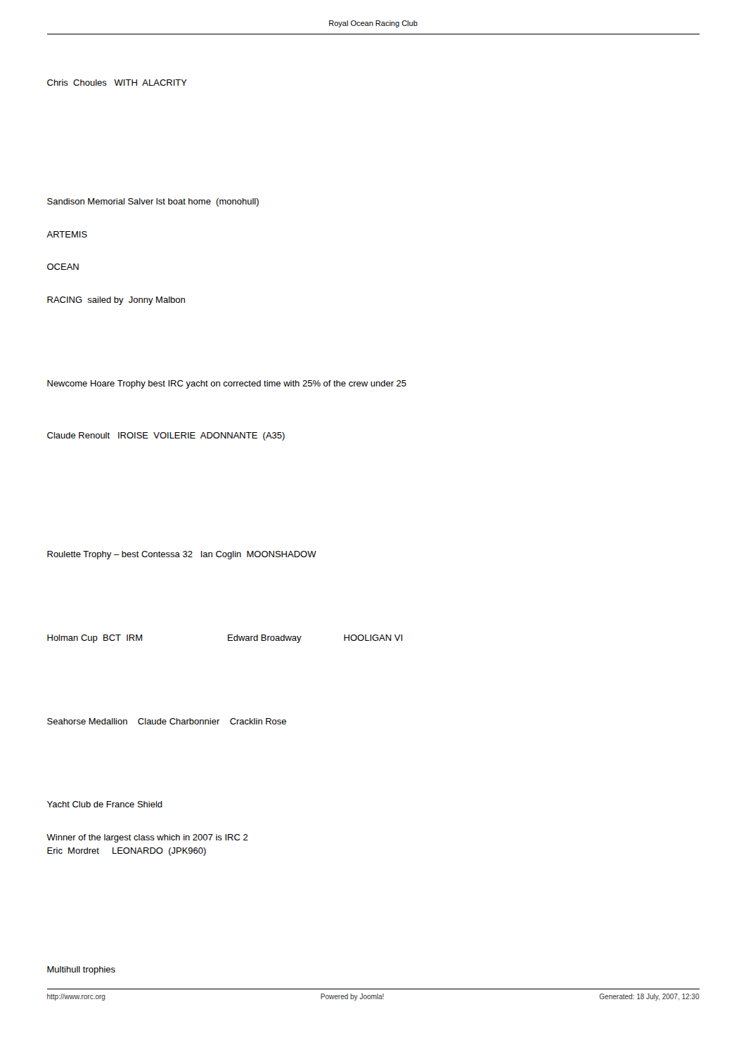Royal Ocean Racing Club
Chris Choules WITH ALACRITY
Sandison Memorial Salver lst boat home (monohull)
ARTEMIS
OCEAN
RACING sailed by Jonny Malbon
Newcome Hoare Trophy best IRC yacht on corrected time with 25% of the crew under 25
Claude Renoult IROISE VOILERIE ADONNANTE (A35)
Roulette Trophy – best Contessa 32 Ian Coglin MOONSHADOW
Holman Cup BCT IRM Edward Broadway HOOLIGAN VI
Seahorse Medallion Claude Charbonnier Cracklin Rose
Yacht Club de France Shield
Winner of the largest class which in 2007 is IRC 2
Eric Mordret LEONARDO (JPK960)
Multihull trophies
http://www.rorc.org Powered by Joomla! Generated: 18 July, 2007, 12:30